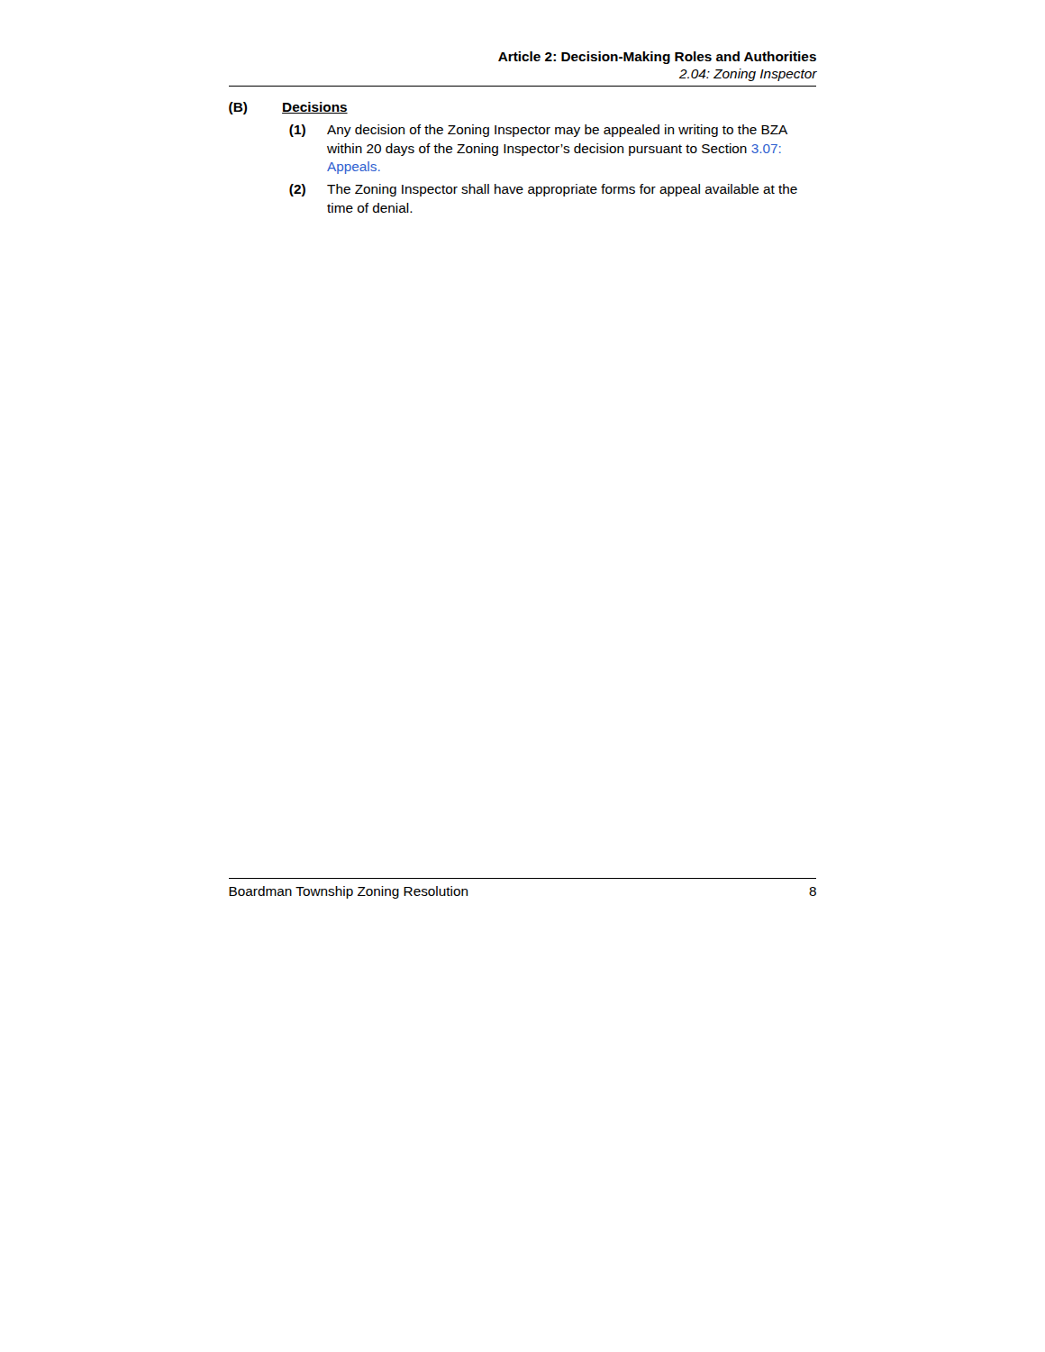Article 2: Decision-Making Roles and Authorities
2.04: Zoning Inspector
(B)
Decisions
(1)
Any decision of the Zoning Inspector may be appealed in writing to the BZA within 20 days of the Zoning Inspector’s decision pursuant to Section 3.07: Appeals.
(2)
The Zoning Inspector shall have appropriate forms for appeal available at the time of denial.
Boardman Township Zoning Resolution 8